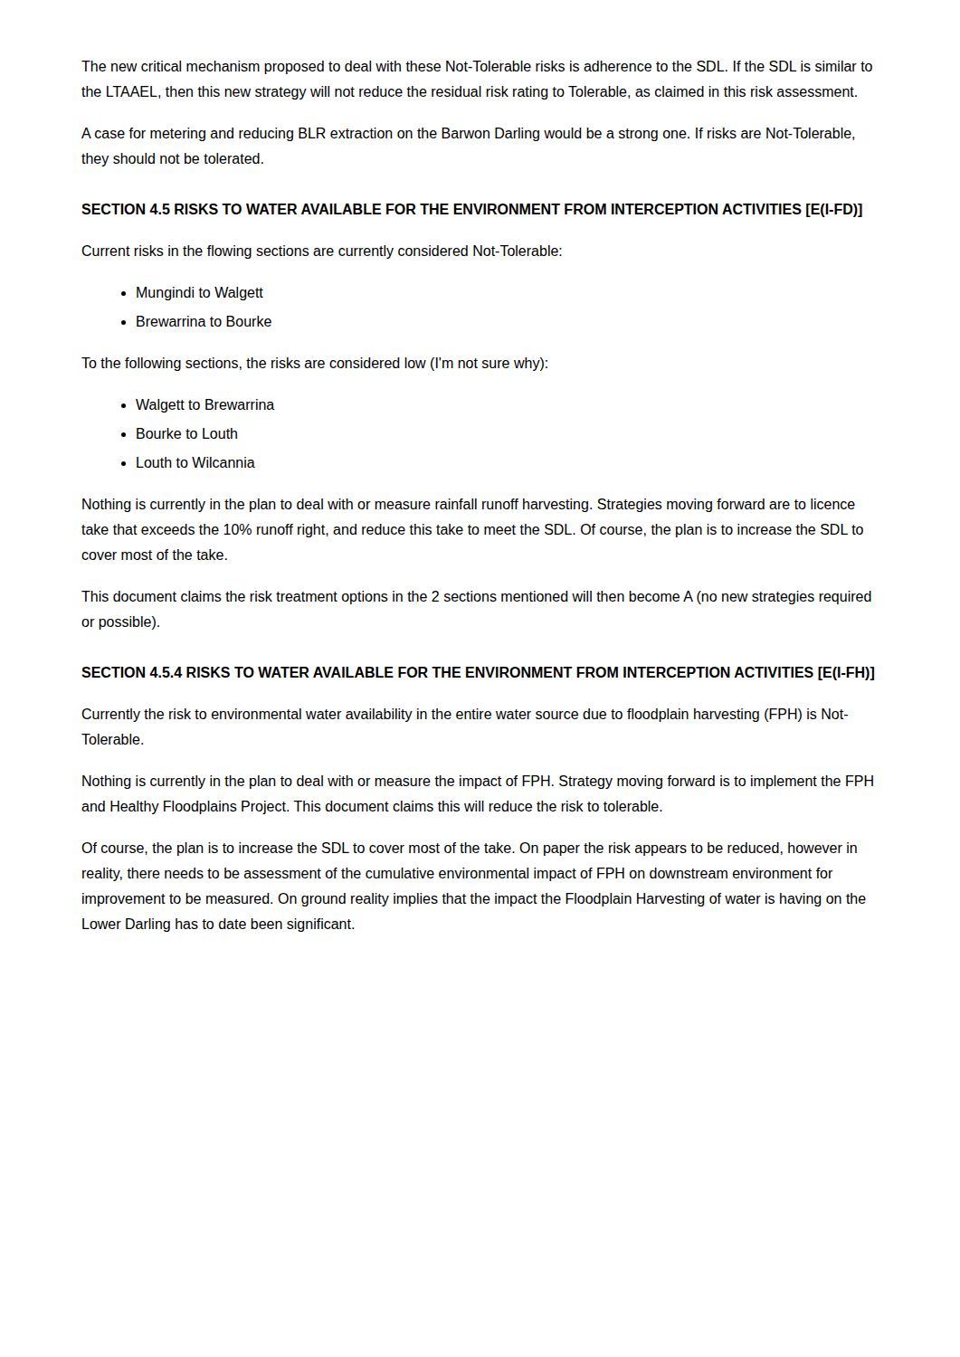The new critical mechanism proposed to deal with these Not-Tolerable risks is adherence to the SDL. If the SDL is similar to the LTAAEL, then this new strategy will not reduce the residual risk rating to Tolerable, as claimed in this risk assessment.
A case for metering and reducing BLR extraction on the Barwon Darling would be a strong one. If risks are Not-Tolerable, they should not be tolerated.
Section 4.5 Risks to water available for the environment from interception activities [E(I-FD)]
Current risks in the flowing sections are currently considered Not-Tolerable:
Mungindi to Walgett
Brewarrina to Bourke
To the following sections, the risks are considered low (I'm not sure why):
Walgett to Brewarrina
Bourke to Louth
Louth to Wilcannia
Nothing is currently in the plan to deal with or measure rainfall runoff harvesting. Strategies moving forward are to licence take that exceeds the 10% runoff right, and reduce this take to meet the SDL. Of course, the plan is to increase the SDL to cover most of the take.
This document claims the risk treatment options in the 2 sections mentioned will then become A (no new strategies required or possible).
Section 4.5.4 Risks to water available for the environment from interception activities [E(I-FH)]
Currently the risk to environmental water availability in the entire water source due to floodplain harvesting (FPH) is Not-Tolerable.
Nothing is currently in the plan to deal with or measure the impact of FPH. Strategy moving forward is to implement the FPH and Healthy Floodplains Project. This document claims this will reduce the risk to tolerable.
Of course, the plan is to increase the SDL to cover most of the take. On paper the risk appears to be reduced, however in reality, there needs to be assessment of the cumulative environmental impact of FPH on downstream environment for improvement to be measured. On ground reality implies that the impact the Floodplain Harvesting of water is having on the Lower Darling has to date been significant.